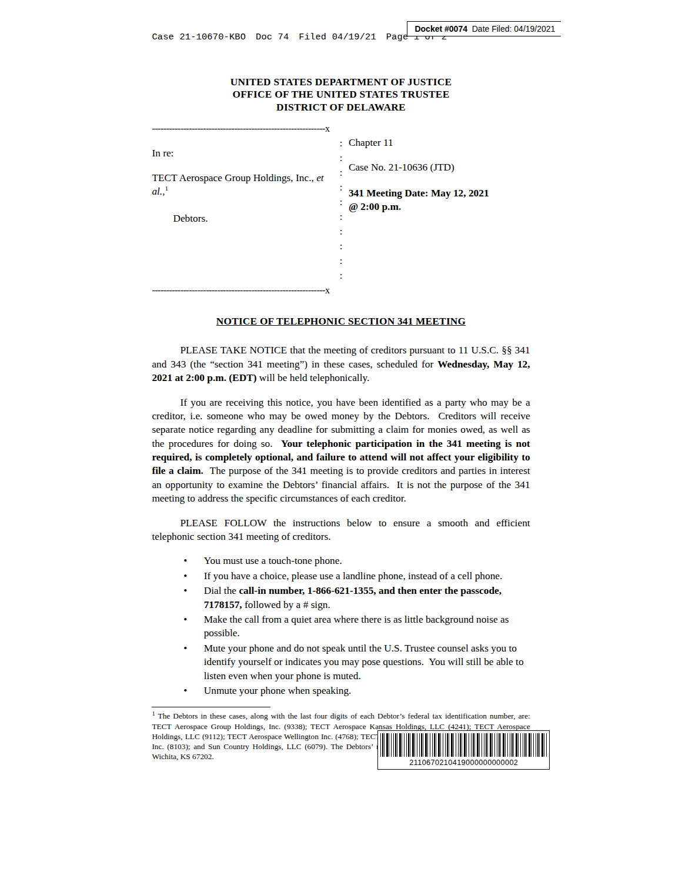Case 21-10670-KBO Doc 74 Filed 04/19/21 Page 1 of 2
Docket #0074 Date Filed: 04/19/2021
UNITED STATES DEPARTMENT OF JUSTICE
OFFICE OF THE UNITED STATES TRUSTEE
DISTRICT OF DELAWARE
-------------------------------------------------------------x
| In re: TECT Aerospace Group Holdings, Inc., et al. , 1 Debtors. | : : : : : : : : : : | Chapter 11 Case No. 21-10636 (JTD) 341 Meeting Date: May 12, 2021 @ 2:00 p.m. |
-------------------------------------------------------------x
NOTICE OF TELEPHONIC SECTION 341 MEETING
PLEASE TAKE NOTICE that the meeting of creditors pursuant to 11 U.S.C. §§ 341 and 343 (the “section 341 meeting”) in these cases, scheduled for Wednesday, May 12, 2021 at 2:00 p.m. (EDT) will be held telephonically.
If you are receiving this notice, you have been identified as a party who may be a creditor, i.e. someone who may be owed money by the Debtors. Creditors will receive separate notice regarding any deadline for submitting a claim for monies owed, as well as the procedures for doing so. Your telephonic participation in the 341 meeting is not required, is completely optional, and failure to attend will not affect your eligibility to file a claim. The purpose of the 341 meeting is to provide creditors and parties in interest an opportunity to examine the Debtors’ financial affairs. It is not the purpose of the 341 meeting to address the specific circumstances of each creditor.
PLEASE FOLLOW the instructions below to ensure a smooth and efficient telephonic section 341 meeting of creditors.
You must use a touch-tone phone.
If you have a choice, please use a landline phone, instead of a cell phone.
Dial the call-in number, 1-866-621-1355, and then enter the passcode, 7178157, followed by a # sign.
Make the call from a quiet area where there is as little background noise as possible.
Mute your phone and do not speak until the U.S. Trustee counsel asks you to identify yourself or indicates you may pose questions. You will still be able to listen even when your phone is muted.
Unmute your phone when speaking.
1 The Debtors in these cases, along with the last four digits of each Debtor’s federal tax identification number, are: TECT Aerospace Group Holdings, Inc. (9338); TECT Aerospace Kansas Holdings, LLC (4241); TECT Aerospace Holdings, LLC (9112); TECT Aerospace Wellington Inc. (4768); TECT Aerospace, LLC (8650); TECT Hypervelocity, Inc. (8103); and Sun Country Holdings, LLC (6079). The Debtors’ mailing address is 300 W. Douglas, Suite 100, Wichita, KS 67202.
2110670210419000000000002